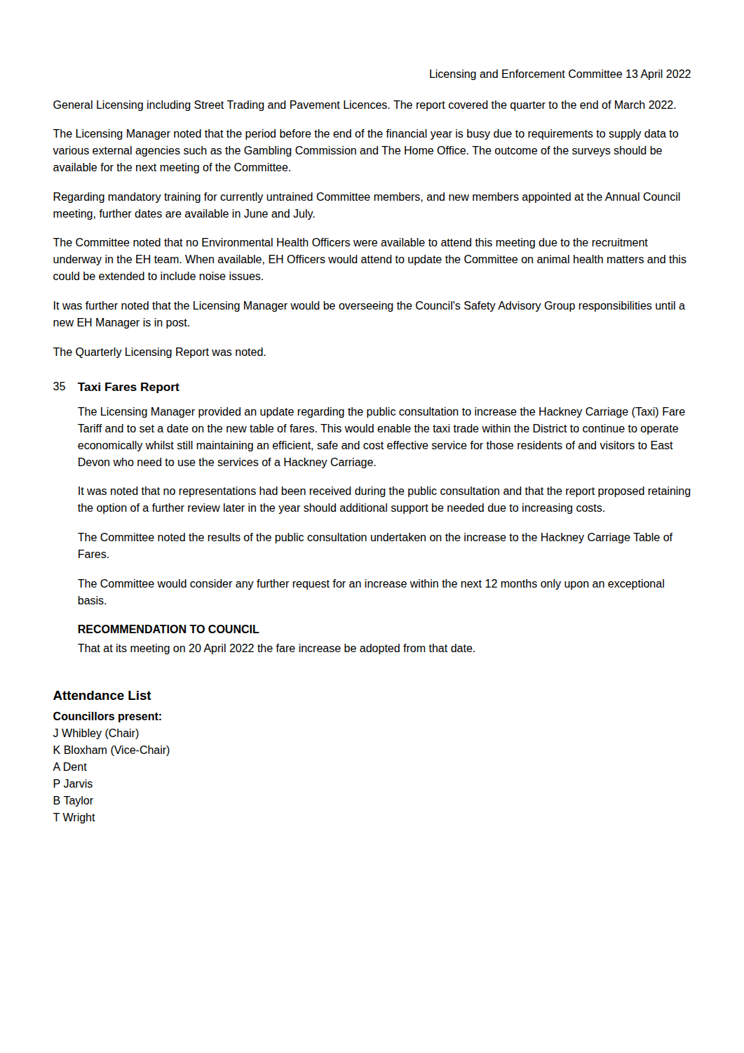Licensing and Enforcement Committee 13 April 2022
General Licensing including Street Trading and Pavement Licences. The report covered the quarter to the end of March 2022.
The Licensing Manager noted that the period before the end of the financial year is busy due to requirements to supply data to various external agencies such as the Gambling Commission and The Home Office. The outcome of the surveys should be available for the next meeting of the Committee.
Regarding mandatory training for currently untrained Committee members, and new members appointed at the Annual Council meeting, further dates are available in June and July.
The Committee noted that no Environmental Health Officers were available to attend this meeting due to the recruitment underway in the EH team. When available, EH Officers would attend to update the Committee on animal health matters and this could be extended to include noise issues.
It was further noted that the Licensing Manager would be overseeing the Council's Safety Advisory Group responsibilities until a new EH Manager is in post.
The Quarterly Licensing Report was noted.
35
Taxi Fares Report
The Licensing Manager provided an update regarding the public consultation to increase the Hackney Carriage (Taxi) Fare Tariff and to set a date on the new table of fares. This would enable the taxi trade within the District to continue to operate economically whilst still maintaining an efficient, safe and cost effective service for those residents of and visitors to East Devon who need to use the services of a Hackney Carriage.
It was noted that no representations had been received during the public consultation and that the report proposed retaining the option of a further review later in the year should additional support be needed due to increasing costs.
The Committee noted the results of the public consultation undertaken on the increase to the Hackney Carriage Table of Fares.
The Committee would consider any further request for an increase within the next 12 months only upon an exceptional basis.
RECOMMENDATION TO COUNCIL
That at its meeting on 20 April 2022 the fare increase be adopted from that date.
Attendance List
Councillors present:
J Whibley (Chair)
K Bloxham (Vice-Chair)
A Dent
P Jarvis
B Taylor
T Wright